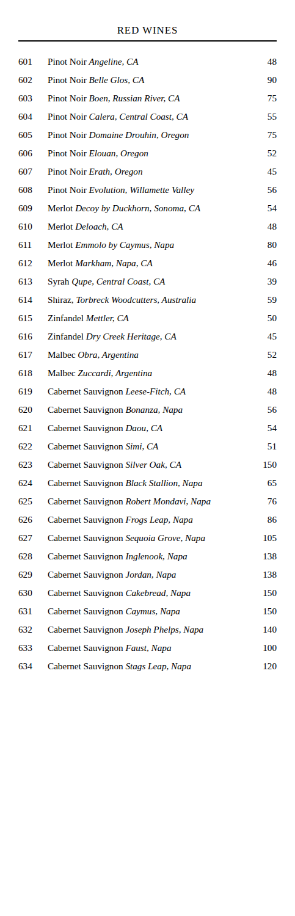Red Wines
| 601 | Pinot Noir Angeline, CA | 48 |
| 602 | Pinot Noir Belle Glos, CA | 90 |
| 603 | Pinot Noir Boen, Russian River, CA | 75 |
| 604 | Pinot Noir Calera, Central Coast, CA | 55 |
| 605 | Pinot Noir Domaine Drouhin, Oregon | 75 |
| 606 | Pinot Noir Elouan, Oregon | 52 |
| 607 | Pinot Noir Erath, Oregon | 45 |
| 608 | Pinot Noir Evolution, Willamette Valley | 56 |
| 609 | Merlot Decoy by Duckhorn, Sonoma, CA | 54 |
| 610 | Merlot Deloach, CA | 48 |
| 611 | Merlot Emmolo by Caymus, Napa | 80 |
| 612 | Merlot Markham, Napa, CA | 46 |
| 613 | Syrah Qupe, Central Coast, CA | 39 |
| 614 | Shiraz, Torbreck Woodcutters, Australia | 59 |
| 615 | Zinfandel Mettler, CA | 50 |
| 616 | Zinfandel Dry Creek Heritage, CA | 45 |
| 617 | Malbec Obra, Argentina | 52 |
| 618 | Malbec Zuccardi, Argentina | 48 |
| 619 | Cabernet Sauvignon Leese-Fitch, CA | 48 |
| 620 | Cabernet Sauvignon Bonanza, Napa | 56 |
| 621 | Cabernet Sauvignon Daou, CA | 54 |
| 622 | Cabernet Sauvignon Simi, CA | 51 |
| 623 | Cabernet Sauvignon Silver Oak, CA | 150 |
| 624 | Cabernet Sauvignon Black Stallion, Napa | 65 |
| 625 | Cabernet Sauvignon Robert Mondavi, Napa | 76 |
| 626 | Cabernet Sauvignon Frogs Leap, Napa | 86 |
| 627 | Cabernet Sauvignon Sequoia Grove, Napa | 105 |
| 628 | Cabernet Sauvignon Inglenook, Napa | 138 |
| 629 | Cabernet Sauvignon Jordan, Napa | 138 |
| 630 | Cabernet Sauvignon Cakebread, Napa | 150 |
| 631 | Cabernet Sauvignon Caymus, Napa | 150 |
| 632 | Cabernet Sauvignon Joseph Phelps, Napa | 140 |
| 633 | Cabernet Sauvignon Faust, Napa | 100 |
| 634 | Cabernet Sauvignon Stags Leap, Napa | 120 |